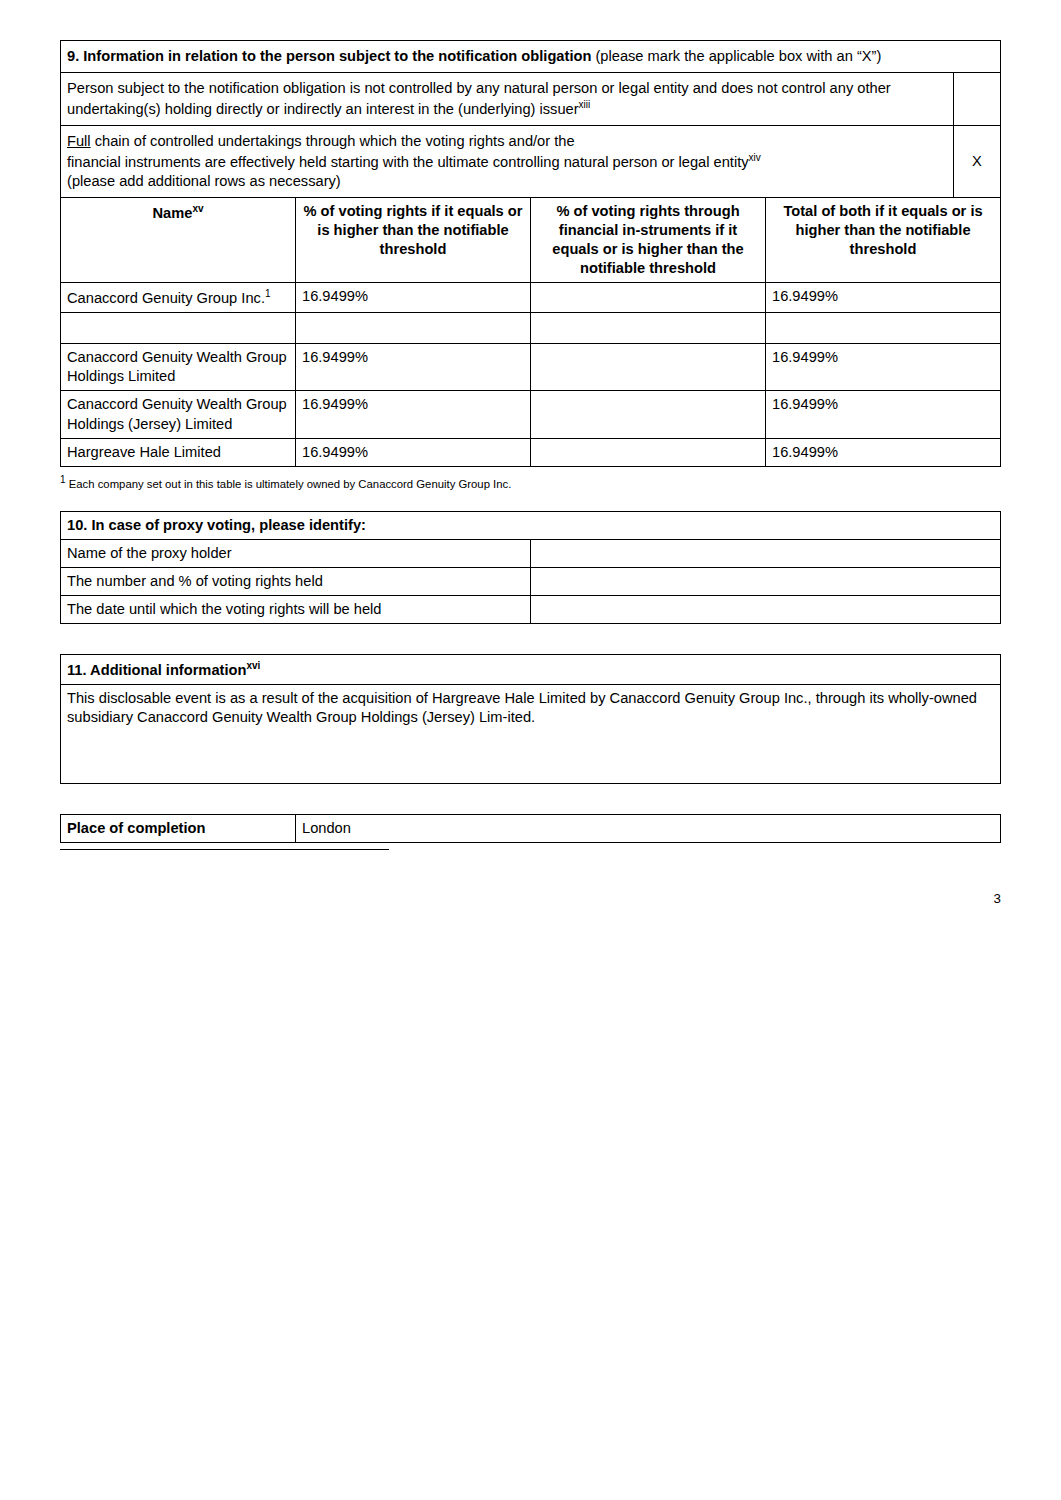| 9. Information in relation to the person subject to the notification obligation (please mark the applicable box with an “X”) |
| Person subject to the notification obligation is not controlled by any natural person or legal entity and does not control any other undertaking(s) holding directly or indirectly an interest in the (underlying) issuer xiii | |
| Full chain of controlled undertakings through which the voting rights and/or the financial instruments are effectively held starting with the ultimate controlling natural person or legal entity xiv (please add additional rows as necessary) | X |
| Name xv | % of voting rights if it equals or is higher than the notifiable threshold | % of voting rights through financial in-struments if it equals or is higher than the notifiable threshold | Total of both if it equals or is higher than the notifiable threshold |
| Canaccord Genuity Group Inc. 1 | 16.9499% | | 16.9499% |
| Canaccord Genuity Wealth Group Holdings Limited | 16.9499% | | 16.9499% |
| Canaccord Genuity Wealth Group Holdings (Jersey) Limited | 16.9499% | | 16.9499% |
| Hargreave Hale Limited | 16.9499% | | 16.9499% |
1 Each company set out in this table is ultimately owned by Canaccord Genuity Group Inc.
| 10. In case of proxy voting, please identify: |
| Name of the proxy holder | |
| The number and % of voting rights held | |
| The date until which the voting rights will be held | |
| 11. Additional information xvi |
| This disclosable event is as a result of the acquisition of Hargreave Hale Limited by Canaccord Genuity Group Inc., through its wholly-owned subsidiary Canaccord Genuity Wealth Group Holdings (Jersey) Lim-ited. |
| Place of completion | London |
3